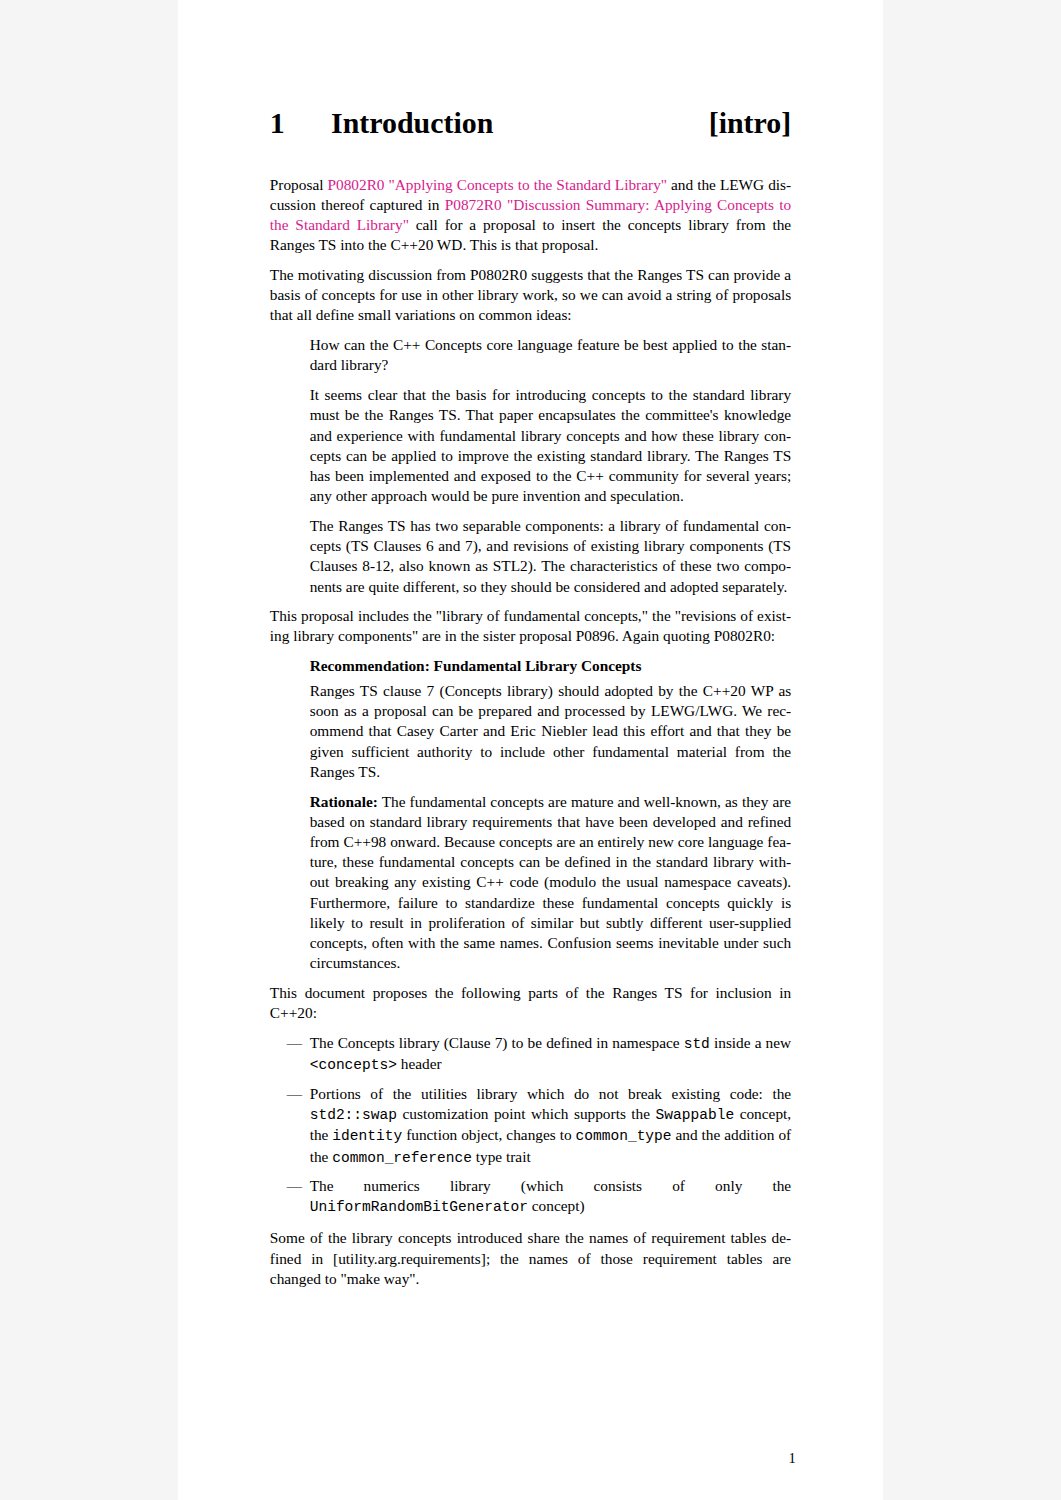1 Introduction[intro]
Proposal P0802R0 "Applying Concepts to the Standard Library" and the LEWG discussion thereof captured in P0872R0 "Discussion Summary: Applying Concepts to the Standard Library" call for a proposal to insert the concepts library from the Ranges TS into the C++20 WD. This is that proposal.
The motivating discussion from P0802R0 suggests that the Ranges TS can provide a basis of concepts for use in other library work, so we can avoid a string of proposals that all define small variations on common ideas:
How can the C++ Concepts core language feature be best applied to the standard library?
It seems clear that the basis for introducing concepts to the standard library must be the Ranges TS. That paper encapsulates the committee's knowledge and experience with fundamental library concepts and how these library concepts can be applied to improve the existing standard library. The Ranges TS has been implemented and exposed to the C++ community for several years; any other approach would be pure invention and speculation.
The Ranges TS has two separable components: a library of fundamental concepts (TS Clauses 6 and 7), and revisions of existing library components (TS Clauses 8-12, also known as STL2). The characteristics of these two components are quite different, so they should be considered and adopted separately.
This proposal includes the "library of fundamental concepts," the "revisions of existing library components" are in the sister proposal P0896. Again quoting P0802R0:
Recommendation: Fundamental Library Concepts
Ranges TS clause 7 (Concepts library) should adopted by the C++20 WP as soon as a proposal can be prepared and processed by LEWG/LWG. We recommend that Casey Carter and Eric Niebler lead this effort and that they be given sufficient authority to include other fundamental material from the Ranges TS.
Rationale: The fundamental concepts are mature and well-known, as they are based on standard library requirements that have been developed and refined from C++98 onward. Because concepts are an entirely new core language feature, these fundamental concepts can be defined in the standard library without breaking any existing C++ code (modulo the usual namespace caveats). Furthermore, failure to standardize these fundamental concepts quickly is likely to result in proliferation of similar but subtly different user-supplied concepts, often with the same names. Confusion seems inevitable under such circumstances.
This document proposes the following parts of the Ranges TS for inclusion in C++20:
The Concepts library (Clause 7) to be defined in namespace std inside a new <concepts> header
Portions of the utilities library which do not break existing code: the std2::swap customization point which supports the Swappable concept, the identity function object, changes to common_type and the addition of the common_reference type trait
The numerics library (which consists of only the UniformRandomBitGenerator concept)
Some of the library concepts introduced share the names of requirement tables defined in [utility.arg.requirements]; the names of those requirement tables are changed to "make way".
1